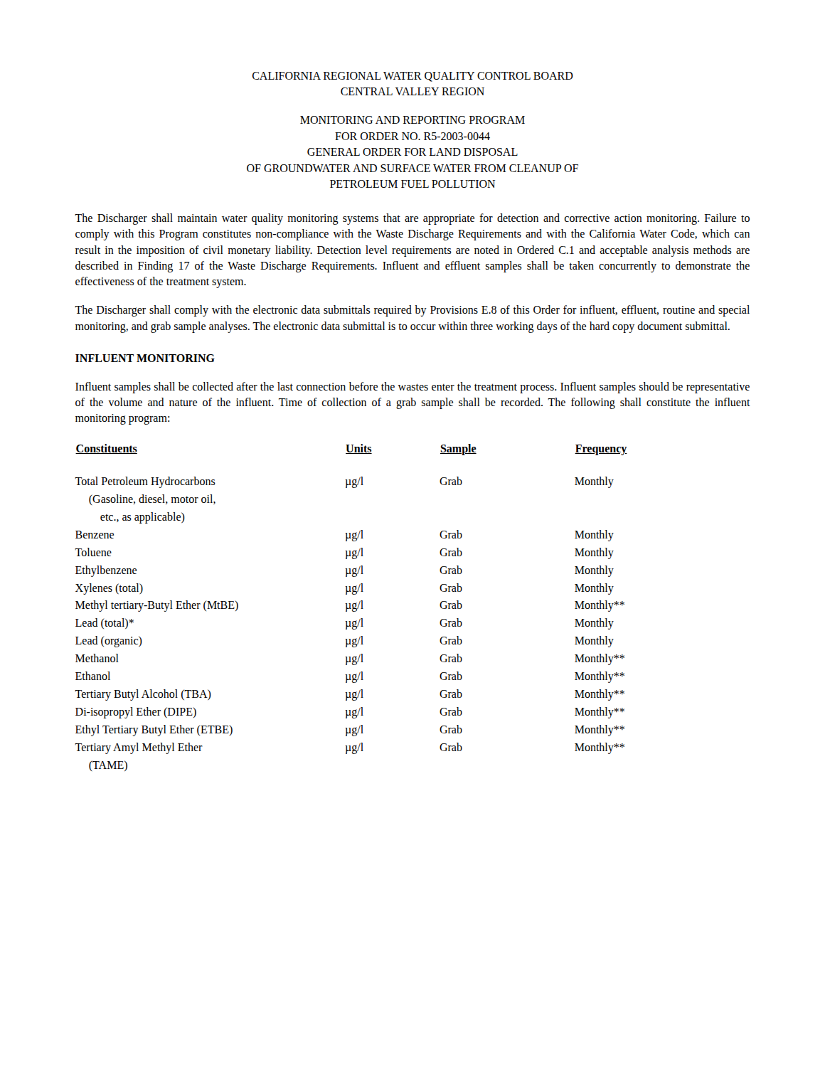California Regional Water Quality Control Board
Central Valley Region
Monitoring and Reporting Program
for Order No. R5-2003-0044
General Order for Land Disposal
of Groundwater and Surface Water from Cleanup of
Petroleum Fuel Pollution
The Discharger shall maintain water quality monitoring systems that are appropriate for detection and corrective action monitoring. Failure to comply with this Program constitutes non-compliance with the Waste Discharge Requirements and with the California Water Code, which can result in the imposition of civil monetary liability. Detection level requirements are noted in Ordered C.1 and acceptable analysis methods are described in Finding 17 of the Waste Discharge Requirements. Influent and effluent samples shall be taken concurrently to demonstrate the effectiveness of the treatment system.
The Discharger shall comply with the electronic data submittals required by Provisions E.8 of this Order for influent, effluent, routine and special monitoring, and grab sample analyses. The electronic data submittal is to occur within three working days of the hard copy document submittal.
Influent Monitoring
Influent samples shall be collected after the last connection before the wastes enter the treatment process. Influent samples should be representative of the volume and nature of the influent. Time of collection of a grab sample shall be recorded. The following shall constitute the influent monitoring program:
| Constituents | Units | Sample | Frequency |
| --- | --- | --- | --- |
| Total Petroleum Hydrocarbons | µg/l | Grab | Monthly |
| (Gasoline, diesel, motor oil, | | | |
| etc., as applicable) | | | |
| Benzene | µg/l | Grab | Monthly |
| Toluene | µg/l | Grab | Monthly |
| Ethylbenzene | µg/l | Grab | Monthly |
| Xylenes (total) | µg/l | Grab | Monthly |
| Methyl tertiary-Butyl Ether (MtBE) | µg/l | Grab | Monthly** |
| Lead (total)* | µg/l | Grab | Monthly |
| Lead (organic) | µg/l | Grab | Monthly |
| Methanol | µg/l | Grab | Monthly** |
| Ethanol | µg/l | Grab | Monthly** |
| Tertiary Butyl Alcohol (TBA) | µg/l | Grab | Monthly** |
| Di-isopropyl Ether (DIPE) | µg/l | Grab | Monthly** |
| Ethyl Tertiary Butyl Ether (ETBE) | µg/l | Grab | Monthly** |
| Tertiary Amyl Methyl Ether | µg/l | Grab | Monthly** |
| (TAME) | | | |